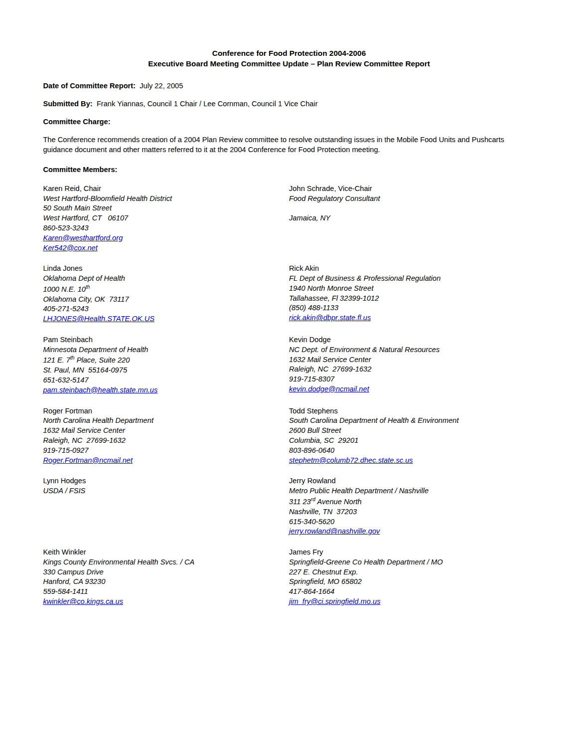Conference for Food Protection 2004-2006
Executive Board Meeting Committee Update – Plan Review Committee Report
Date of Committee Report: July 22, 2005
Submitted By: Frank Yiannas, Council 1 Chair / Lee Cornman, Council 1 Vice Chair
Committee Charge:
The Conference recommends creation of a 2004 Plan Review committee to resolve outstanding issues in the Mobile Food Units and Pushcarts guidance document and other matters referred to it at the 2004 Conference for Food Protection meeting.
Committee Members:
| Karen Reid, Chair West Hartford-Bloomfield Health District 50 South Main Street West Hartford, CT 06107 860-523-3243 Karen@westhartford.org Ker542@cox.net | John Schrade, Vice-Chair Food Regulatory Consultant Jamaica, NY |
| Linda Jones Oklahoma Dept of Health 1000 N.E. 10 th Oklahoma City, OK 73117 405-271-5243 LHJONES@Health.STATE.OK.US | Rick Akin FL Dept of Business & Professional Regulation 1940 North Monroe Street Tallahassee, Fl 32399-1012 (850) 488-1133 rick.akin@dbpr.state.fl.us |
| Pam Steinbach Minnesota Department of Health 121 E. 7 th Place, Suite 220 St. Paul, MN 55164-0975 651-632-5147 pam.steinbach@health.state.mn.us | Kevin Dodge NC Dept. of Environment & Natural Resources 1632 Mail Service Center Raleigh, NC 27699-1632 919-715-8307 kevin.dodge@ncmail.net |
| Roger Fortman North Carolina Health Department 1632 Mail Service Center Raleigh, NC 27699-1632 919-715-0927 Roger.Fortman@ncmail.net | Todd Stephens South Carolina Department of Health & Environment 2600 Bull Street Columbia, SC 29201 803-896-0640 stephetm@columb72.dhec.state.sc.us |
| Lynn Hodges USDA / FSIS | Jerry Rowland Metro Public Health Department / Nashville 311 23 rd Avenue North Nashville, TN 37203 615-340-5620 jerry.rowland@nashville.gov |
| Keith Winkler Kings County Environmental Health Svcs. / CA 330 Campus Drive Hanford, CA 93230 559-584-1411 kwinkler@co.kings.ca.us | James Fry Springfield-Greene Co Health Department / MO 227 E. Chestnut Exp. Springfield, MO 65802 417-864-1664 jim_fry@ci.springfield.mo.us |